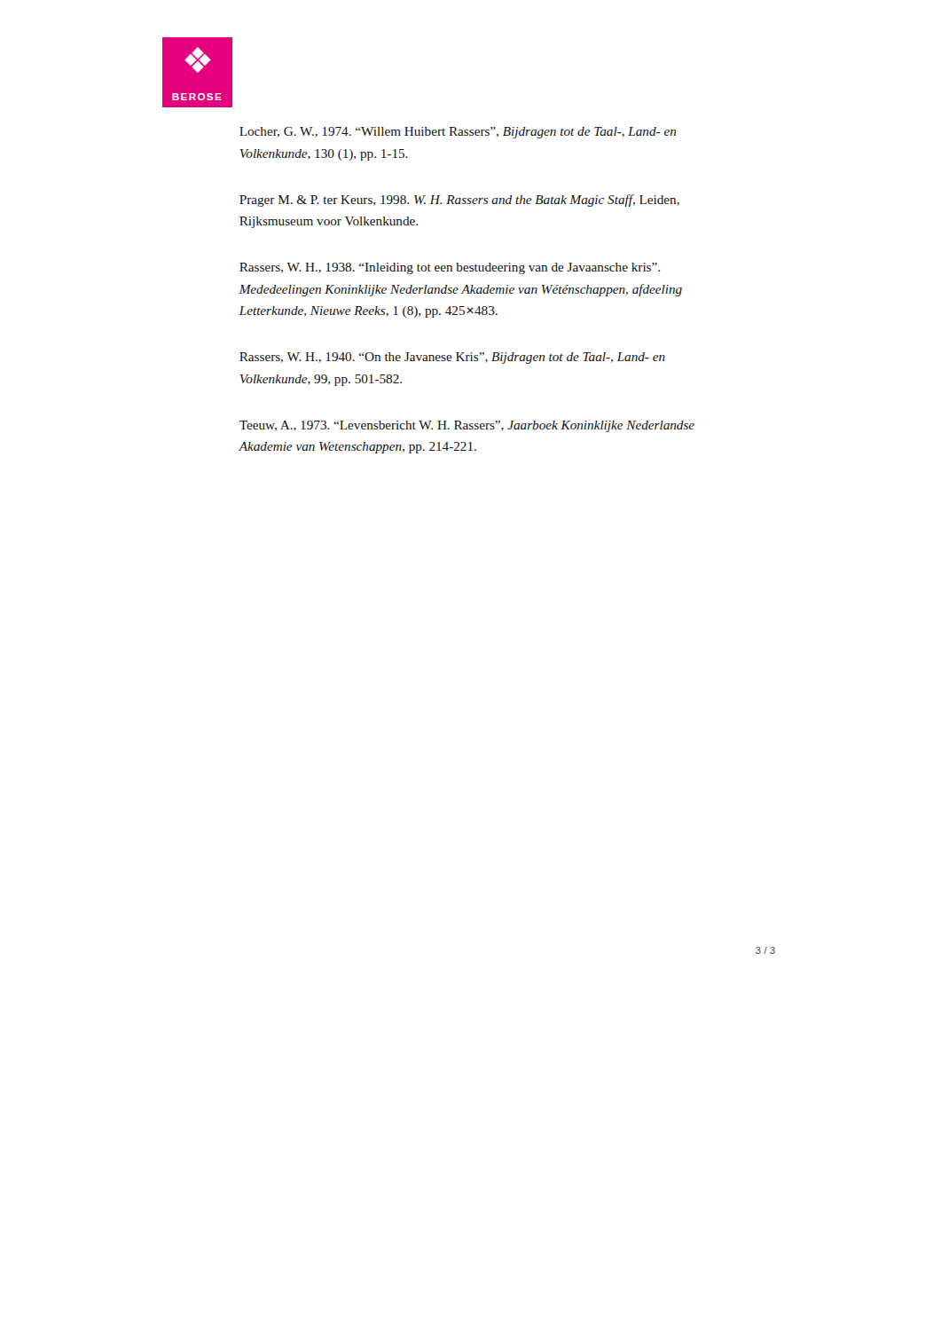❖
BEROSE
Locher, G. W., 1974. “Willem Huibert Rassers”, Bijdragen tot de Taal-, Land- en Volkenkunde, 130 (1), pp. 1-15.
Prager M. & P. ter Keurs, 1998. W. H. Rassers and the Batak Magic Staff, Leiden, Rijksmuseum voor Volkenkunde.
Rassers, W. H., 1938. “Inleiding tot een bestudeering van de Javaansche kris”. Mededeelingen Koninklijke Nederlandse Akademie van Wéténschappen, afdeeling Letterkunde, Nieuwe Reeks, 1 (8), pp. 425✕483.
Rassers, W. H., 1940. “On the Javanese Kris”, Bijdragen tot de Taal-, Land- en Volkenkunde, 99, pp. 501-582.
Teeuw, A., 1973. “Levensbericht W. H. Rassers”, Jaarboek Koninklijke Nederlandse Akademie van Wetenschappen, pp. 214-221.
3 / 3